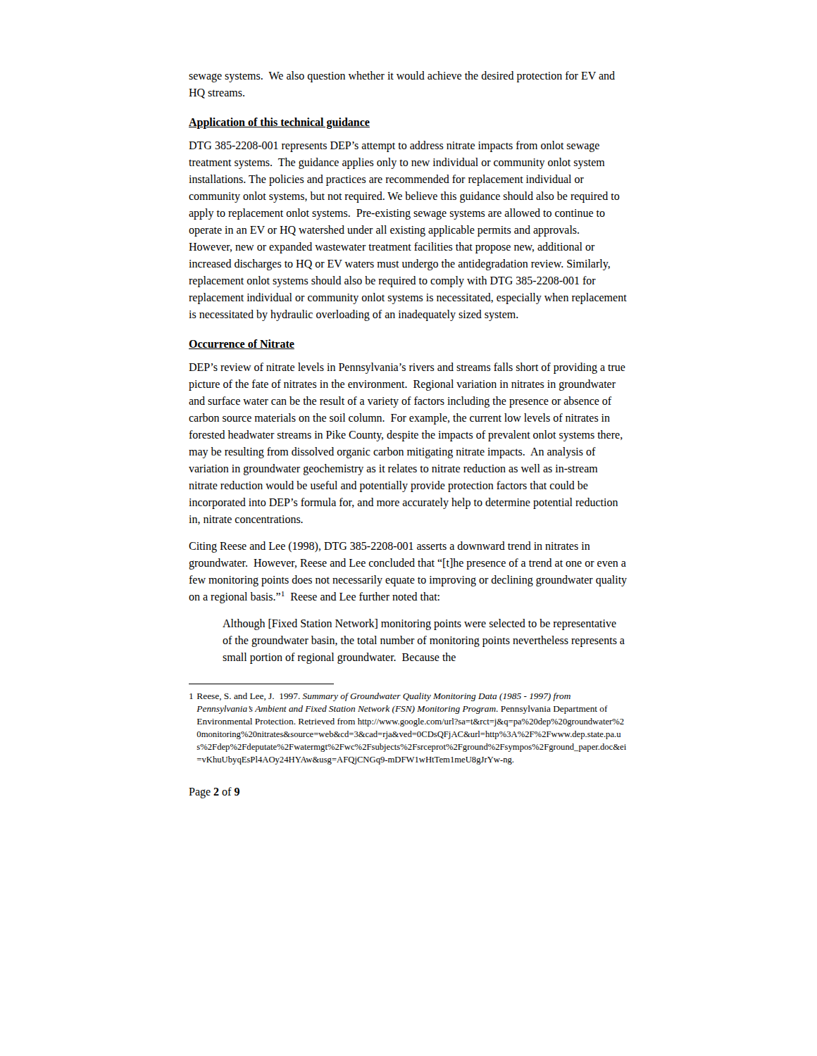sewage systems. We also question whether it would achieve the desired protection for EV and HQ streams.
Application of this technical guidance
DTG 385-2208-001 represents DEP’s attempt to address nitrate impacts from onlot sewage treatment systems. The guidance applies only to new individual or community onlot system installations. The policies and practices are recommended for replacement individual or community onlot systems, but not required. We believe this guidance should also be required to apply to replacement onlot systems. Pre-existing sewage systems are allowed to continue to operate in an EV or HQ watershed under all existing applicable permits and approvals. However, new or expanded wastewater treatment facilities that propose new, additional or increased discharges to HQ or EV waters must undergo the antidegradation review. Similarly, replacement onlot systems should also be required to comply with DTG 385-2208-001 for replacement individual or community onlot systems is necessitated, especially when replacement is necessitated by hydraulic overloading of an inadequately sized system.
Occurrence of Nitrate
DEP’s review of nitrate levels in Pennsylvania’s rivers and streams falls short of providing a true picture of the fate of nitrates in the environment. Regional variation in nitrates in groundwater and surface water can be the result of a variety of factors including the presence or absence of carbon source materials on the soil column. For example, the current low levels of nitrates in forested headwater streams in Pike County, despite the impacts of prevalent onlot systems there, may be resulting from dissolved organic carbon mitigating nitrate impacts. An analysis of variation in groundwater geochemistry as it relates to nitrate reduction as well as in-stream nitrate reduction would be useful and potentially provide protection factors that could be incorporated into DEP’s formula for, and more accurately help to determine potential reduction in, nitrate concentrations.
Citing Reese and Lee (1998), DTG 385-2208-001 asserts a downward trend in nitrates in groundwater. However, Reese and Lee concluded that “[t]he presence of a trend at one or even a few monitoring points does not necessarily equate to improving or declining groundwater quality on a regional basis.”1 Reese and Lee further noted that:
Although [Fixed Station Network] monitoring points were selected to be representative of the groundwater basin, the total number of monitoring points nevertheless represents a small portion of regional groundwater. Because the
1 Reese, S. and Lee, J. 1997. Summary of Groundwater Quality Monitoring Data (1985 - 1997) from Pennsylvania’s Ambient and Fixed Station Network (FSN) Monitoring Program. Pennsylvania Department of Environmental Protection. Retrieved from http://www.google.com/url?sa=t&rct=j&q=pa%20dep%20groundwater%20monitoring%20nitrates&source=web&cd=3&cad=rja&ved=0CDsQFjAC&url=http%3A%2F%2Fwww.dep.state.pa.us%2Fdep%2Fdeputate%2Fwatermgt%2Fwc%2Fsubjects%2Fsrceprot%2Fground%2Fsympos%2Fground_paper.doc&ei=vKhuUbyqEsPl4AOy24HYAw&usg=AFQjCNGq9-mDFW1wHtTem1meU8gJrYw-ng.
Page 2 of 9